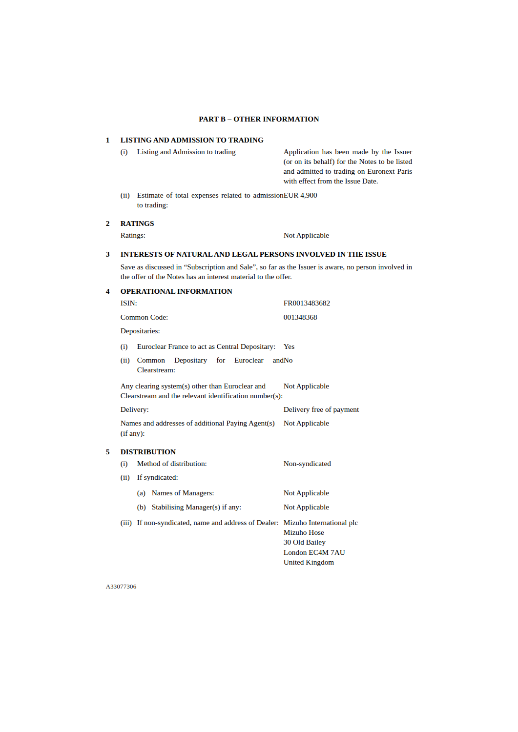PART B – OTHER INFORMATION
| 1 | LISTING AND ADMISSION TO TRADING |
| | / (i) / Listing and Admission to trading / Application has been made by the Issuer (or on its behalf) for the Notes to be listed and admitted to trading on Euronext Paris with effect from the Issue Date. / / (ii) / Estimate of total expenses related to admission to trading: / EUR 4,900 / |
| 2 | RATINGS |
| | / Ratings: / Not Applicable / |
| 3 | INTERESTS OF NATURAL AND LEGAL PERSONS INVOLVED IN THE ISSUE |
Save as discussed in “Subscription and Sale”, so far as the Issuer is aware, no person involved in the offer of the Notes has an interest material to the offer.
| 4 | OPERATIONAL INFORMATION |
| | / ISIN: / FR0013483682 / / Common Code: / 001348368 / / Depositaries: / / / (i) / Euroclear France to act as Central Depositary: / Yes / / (ii) / Common Depositary for Euroclear and Clearstream: / No / / Any clearing system(s) other than Euroclear and Clearstream and the relevant identification number(s): / Not Applicable / / Delivery: / Delivery free of payment / / Names and addresses of additional Paying Agent(s) (if any): / Not Applicable / |
| 5 | DISTRIBUTION |
| | / (i) / Method of distribution: / Non-syndicated / / (ii) / If syndicated: / / / / (a) / Names of Managers: / Not Applicable / / / (b) / Stabilising Manager(s) if any: / Not Applicable / / (iii) / If non-syndicated, name and address of Dealer: / Mizuho International plc Mizuho Hose 30 Old Bailey London EC4M 7AU United Kingdom / |
A33077306